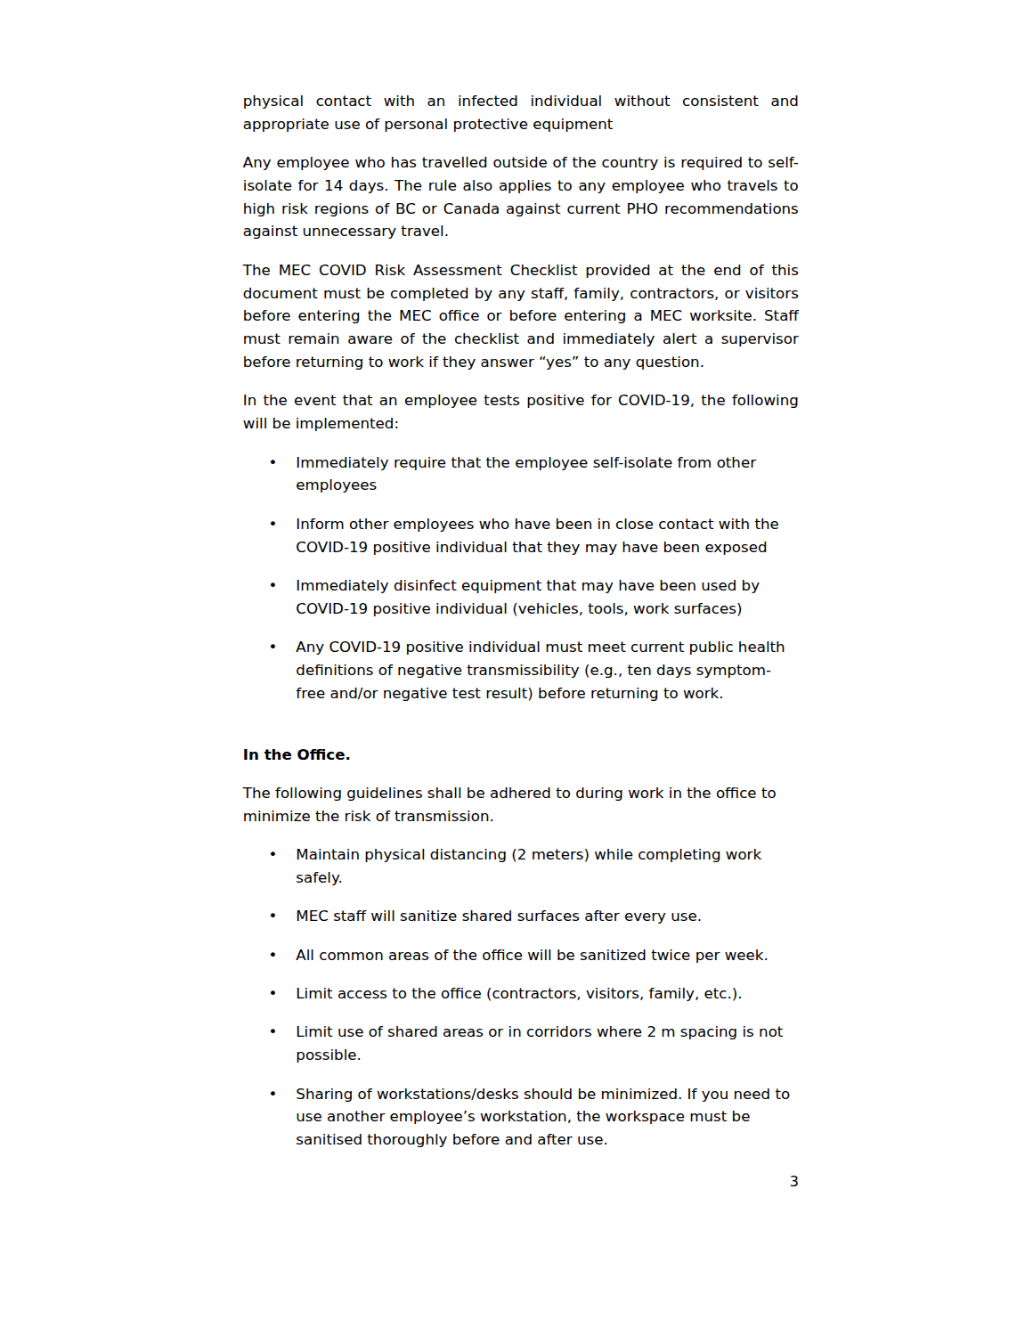physical contact with an infected individual without consistent and appropriate use of personal protective equipment
Any employee who has travelled outside of the country is required to self-isolate for 14 days. The rule also applies to any employee who travels to high risk regions of BC or Canada against current PHO recommendations against unnecessary travel.
The MEC COVID Risk Assessment Checklist provided at the end of this document must be completed by any staff, family, contractors, or visitors before entering the MEC office or before entering a MEC worksite. Staff must remain aware of the checklist and immediately alert a supervisor before returning to work if they answer “yes” to any question.
In the event that an employee tests positive for COVID-19, the following will be implemented:
Immediately require that the employee self-isolate from other employees
Inform other employees who have been in close contact with the COVID-19 positive individual that they may have been exposed
Immediately disinfect equipment that may have been used by COVID-19 positive individual (vehicles, tools, work surfaces)
Any COVID-19 positive individual must meet current public health definitions of negative transmissibility (e.g., ten days symptom-free and/or negative test result) before returning to work.
In the Office.
The following guidelines shall be adhered to during work in the office to minimize the risk of transmission.
Maintain physical distancing (2 meters) while completing work safely.
MEC staff will sanitize shared surfaces after every use.
All common areas of the office will be sanitized twice per week.
Limit access to the office (contractors, visitors, family, etc.).
Limit use of shared areas or in corridors where 2 m spacing is not possible.
Sharing of workstations/desks should be minimized. If you need to use another employee’s workstation, the workspace must be sanitised thoroughly before and after use.
3